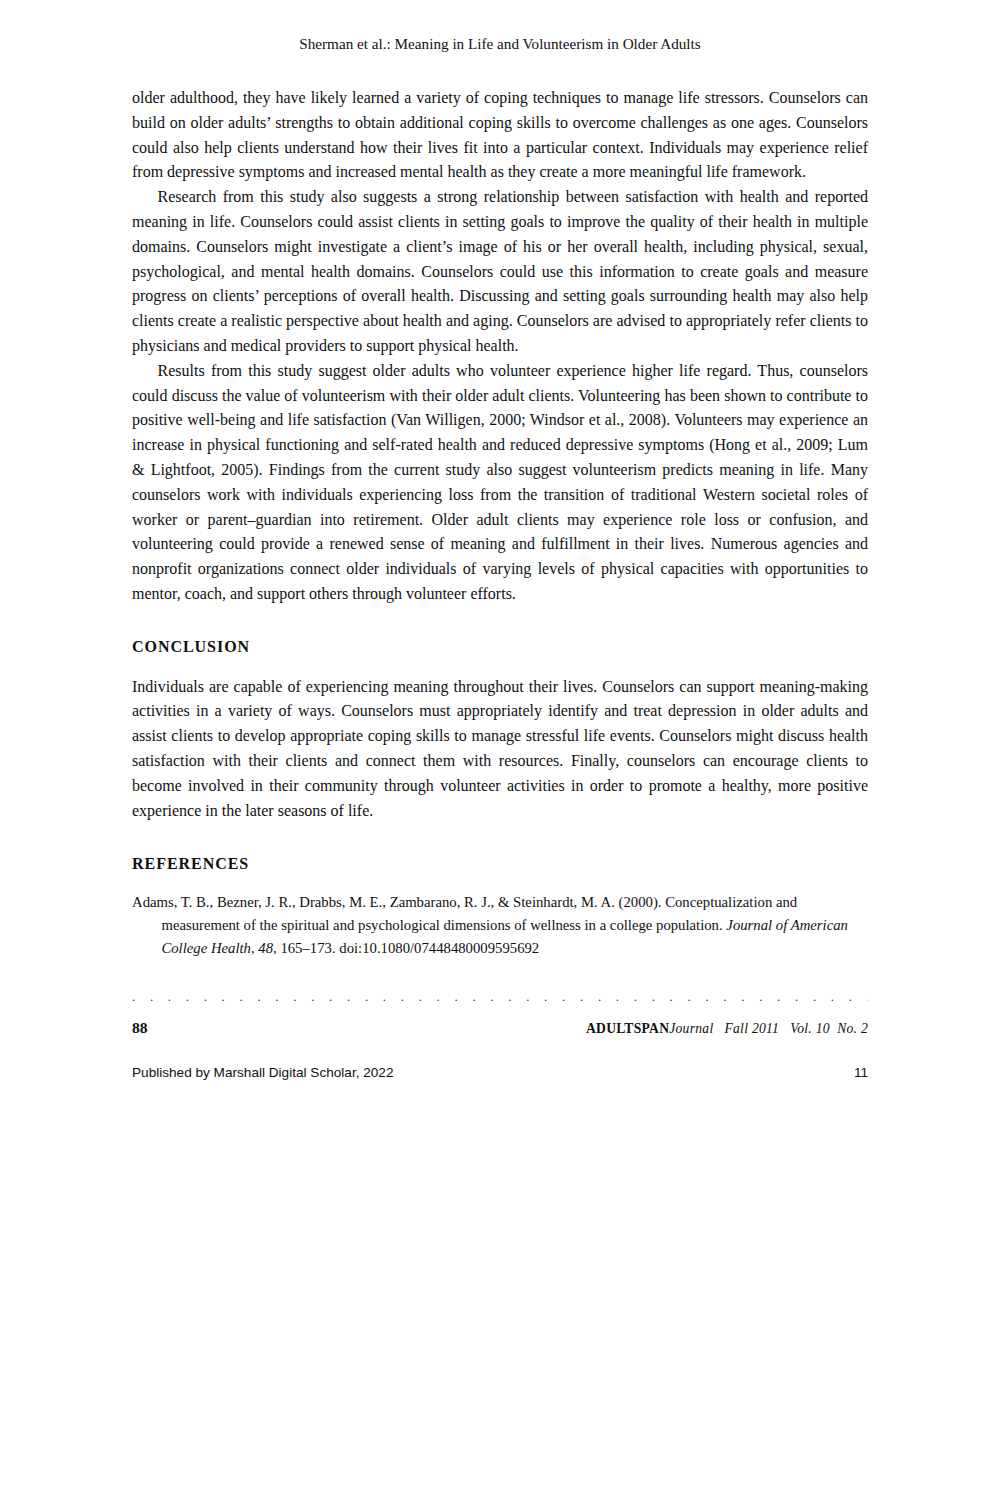Sherman et al.: Meaning in Life and Volunteerism in Older Adults
older adulthood, they have likely learned a variety of coping techniques to manage life stressors. Counselors can build on older adults’ strengths to obtain additional coping skills to overcome challenges as one ages. Counselors could also help clients understand how their lives fit into a particular context. Individuals may experience relief from depressive symptoms and increased mental health as they create a more meaningful life framework.
Research from this study also suggests a strong relationship between satisfaction with health and reported meaning in life. Counselors could assist clients in setting goals to improve the quality of their health in multiple domains. Counselors might investigate a client’s image of his or her overall health, including physical, sexual, psychological, and mental health domains. Counselors could use this information to create goals and measure progress on clients’ perceptions of overall health. Discussing and setting goals surrounding health may also help clients create a realistic perspective about health and aging. Counselors are advised to appropriately refer clients to physicians and medical providers to support physical health.
Results from this study suggest older adults who volunteer experience higher life regard. Thus, counselors could discuss the value of volunteerism with their older adult clients. Volunteering has been shown to contribute to positive well-being and life satisfaction (Van Willigen, 2000; Windsor et al., 2008). Volunteers may experience an increase in physical functioning and self-rated health and reduced depressive symptoms (Hong et al., 2009; Lum & Lightfoot, 2005). Findings from the current study also suggest volunteerism predicts meaning in life. Many counselors work with individuals experiencing loss from the transition of traditional Western societal roles of worker or parent–guardian into retirement. Older adult clients may experience role loss or confusion, and volunteering could provide a renewed sense of meaning and fulfillment in their lives. Numerous agencies and nonprofit organizations connect older individuals of varying levels of physical capacities with opportunities to mentor, coach, and support others through volunteer efforts.
Conclusion
Individuals are capable of experiencing meaning throughout their lives. Counselors can support meaning-making activities in a variety of ways. Counselors must appropriately identify and treat depression in older adults and assist clients to develop appropriate coping skills to manage stressful life events. Counselors might discuss health satisfaction with their clients and connect them with resources. Finally, counselors can encourage clients to become involved in their community through volunteer activities in order to promote a healthy, more positive experience in the later seasons of life.
References
Adams, T. B., Bezner, J. R., Drabbs, M. E., Zambarano, R. J., & Steinhardt, M. A. (2000). Conceptualization and measurement of the spiritual and psychological dimensions of wellness in a college population. Journal of American College Health, 48, 165–173. doi:10.1080/07448480009595692
. . . . . . . . . . . . . . . . . . . . . . . . . . . . . . . . . . . . . . . . . . . . . . . . .
88 ADULTSPAN Journal Fall 2011 Vol. 10 No. 2
Published by Marshall Digital Scholar, 2022 11